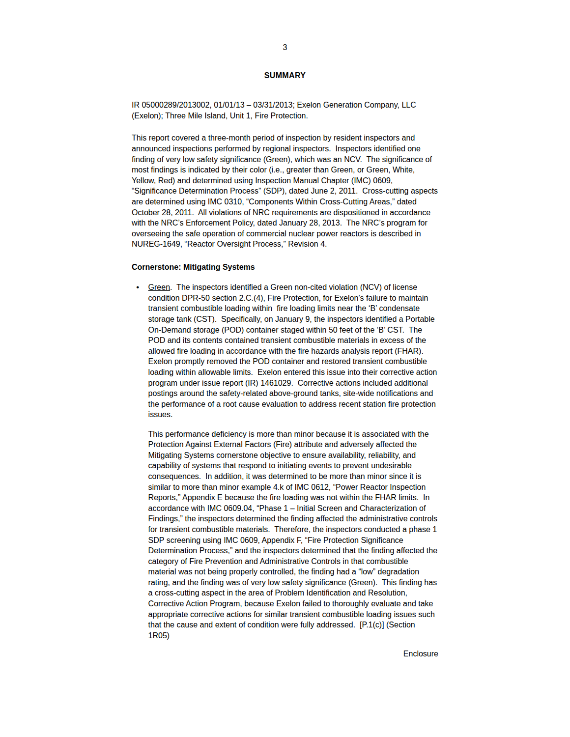3
SUMMARY
IR 05000289/2013002, 01/01/13 – 03/31/2013; Exelon Generation Company, LLC (Exelon); Three Mile Island, Unit 1, Fire Protection.
This report covered a three-month period of inspection by resident inspectors and announced inspections performed by regional inspectors. Inspectors identified one finding of very low safety significance (Green), which was an NCV. The significance of most findings is indicated by their color (i.e., greater than Green, or Green, White, Yellow, Red) and determined using Inspection Manual Chapter (IMC) 0609, “Significance Determination Process” (SDP), dated June 2, 2011. Cross-cutting aspects are determined using IMC 0310, “Components Within Cross-Cutting Areas,” dated October 28, 2011. All violations of NRC requirements are dispositioned in accordance with the NRC’s Enforcement Policy, dated January 28, 2013. The NRC’s program for overseeing the safe operation of commercial nuclear power reactors is described in NUREG-1649, “Reactor Oversight Process,” Revision 4.
Cornerstone: Mitigating Systems
Green. The inspectors identified a Green non-cited violation (NCV) of license condition DPR-50 section 2.C.(4), Fire Protection, for Exelon’s failure to maintain transient combustible loading within fire loading limits near the ‘B’ condensate storage tank (CST). Specifically, on January 9, the inspectors identified a Portable On-Demand storage (POD) container staged within 50 feet of the ‘B’ CST. The POD and its contents contained transient combustible materials in excess of the allowed fire loading in accordance with the fire hazards analysis report (FHAR). Exelon promptly removed the POD container and restored transient combustible loading within allowable limits. Exelon entered this issue into their corrective action program under issue report (IR) 1461029. Corrective actions included additional postings around the safety-related above-ground tanks, site-wide notifications and the performance of a root cause evaluation to address recent station fire protection issues.
This performance deficiency is more than minor because it is associated with the Protection Against External Factors (Fire) attribute and adversely affected the Mitigating Systems cornerstone objective to ensure availability, reliability, and capability of systems that respond to initiating events to prevent undesirable consequences. In addition, it was determined to be more than minor since it is similar to more than minor example 4.k of IMC 0612, “Power Reactor Inspection Reports,” Appendix E because the fire loading was not within the FHAR limits. In accordance with IMC 0609.04, “Phase 1 – Initial Screen and Characterization of Findings,” the inspectors determined the finding affected the administrative controls for transient combustible materials. Therefore, the inspectors conducted a phase 1 SDP screening using IMC 0609, Appendix F, “Fire Protection Significance Determination Process,” and the inspectors determined that the finding affected the category of Fire Prevention and Administrative Controls in that combustible material was not being properly controlled, the finding had a “low” degradation rating, and the finding was of very low safety significance (Green). This finding has a cross-cutting aspect in the area of Problem Identification and Resolution, Corrective Action Program, because Exelon failed to thoroughly evaluate and take appropriate corrective actions for similar transient combustible loading issues such that the cause and extent of condition were fully addressed. [P.1(c)] (Section 1R05)
Enclosure